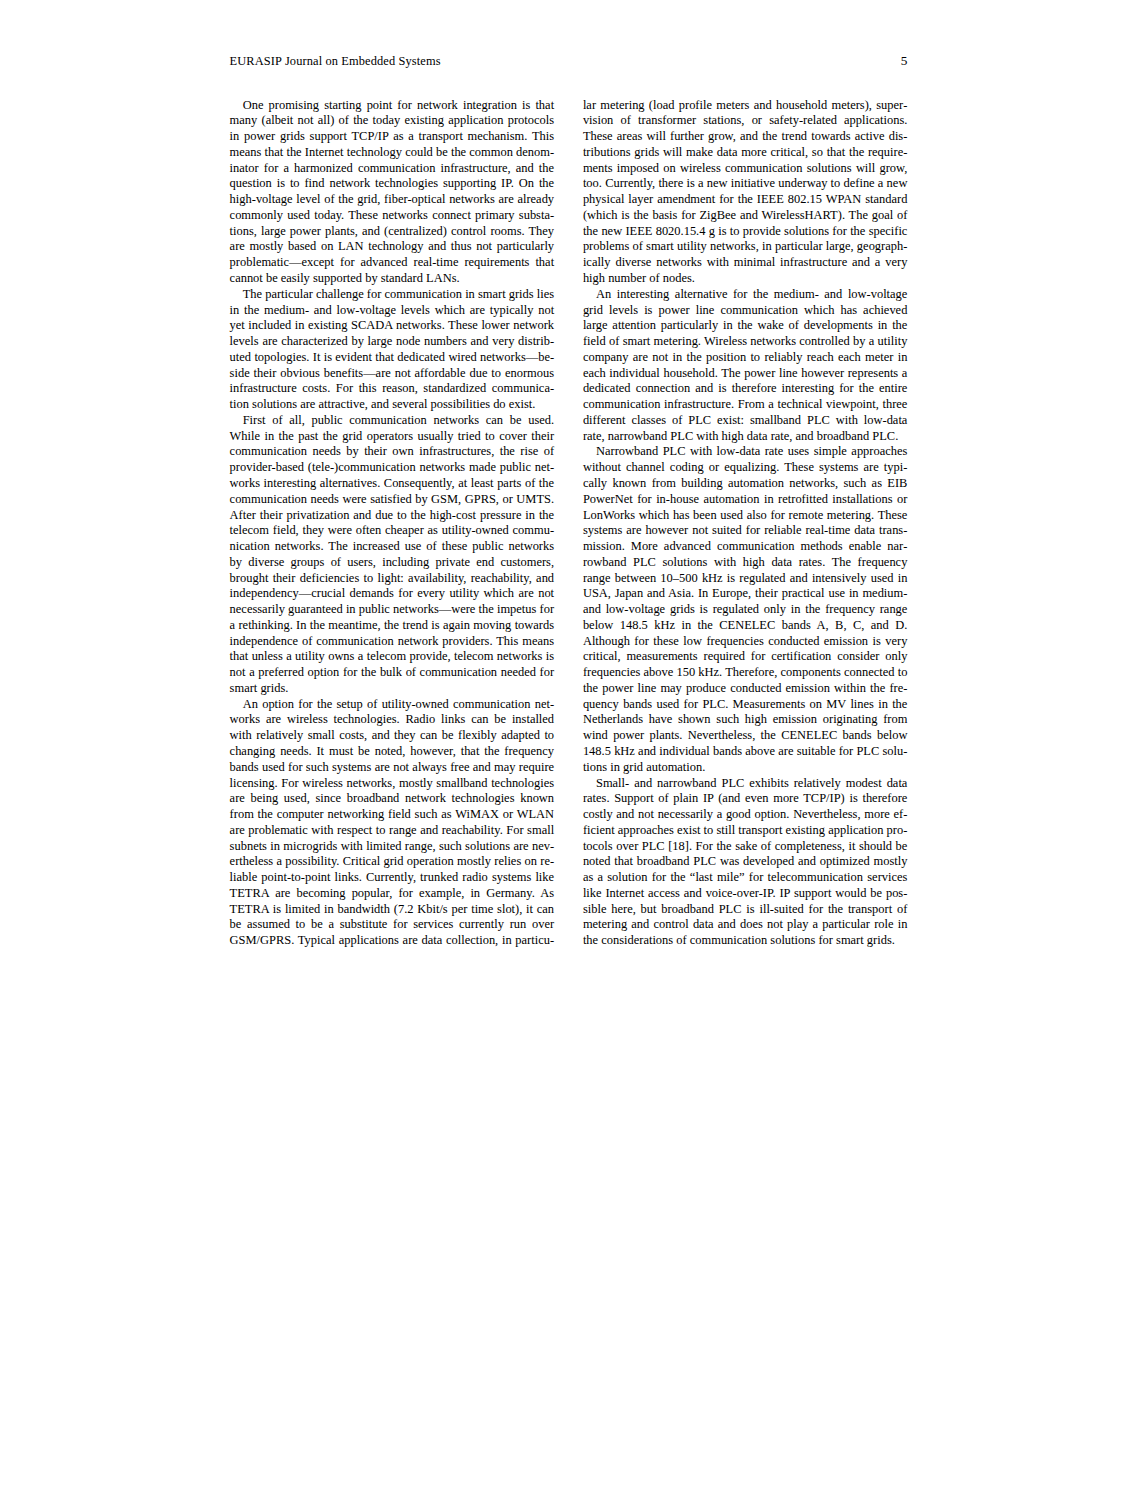EURASIP Journal on Embedded Systems 5
One promising starting point for network integration is that many (albeit not all) of the today existing application protocols in power grids support TCP/IP as a transport mechanism. This means that the Internet technology could be the common denominator for a harmonized communication infrastructure, and the question is to find network technologies supporting IP. On the high-voltage level of the grid, fiber-optical networks are already commonly used today. These networks connect primary substations, large power plants, and (centralized) control rooms. They are mostly based on LAN technology and thus not particularly problematic—except for advanced real-time requirements that cannot be easily supported by standard LANs.
The particular challenge for communication in smart grids lies in the medium- and low-voltage levels which are typically not yet included in existing SCADA networks. These lower network levels are characterized by large node numbers and very distributed topologies. It is evident that dedicated wired networks—beside their obvious benefits—are not affordable due to enormous infrastructure costs. For this reason, standardized communication solutions are attractive, and several possibilities do exist.
First of all, public communication networks can be used. While in the past the grid operators usually tried to cover their communication needs by their own infrastructures, the rise of provider-based (tele-)communication networks made public networks interesting alternatives. Consequently, at least parts of the communication needs were satisfied by GSM, GPRS, or UMTS. After their privatization and due to the high-cost pressure in the telecom field, they were often cheaper as utility-owned communication networks. The increased use of these public networks by diverse groups of users, including private end customers, brought their deficiencies to light: availability, reachability, and independency—crucial demands for every utility which are not necessarily guaranteed in public networks—were the impetus for a rethinking. In the meantime, the trend is again moving towards independence of communication network providers. This means that unless a utility owns a telecom provide, telecom networks is not a preferred option for the bulk of communication needed for smart grids.
An option for the setup of utility-owned communication networks are wireless technologies. Radio links can be installed with relatively small costs, and they can be flexibly adapted to changing needs. It must be noted, however, that the frequency bands used for such systems are not always free and may require licensing. For wireless networks, mostly smallband technologies are being used, since broadband network technologies known from the computer networking field such as WiMAX or WLAN are problematic with respect to range and reachability. For small subnets in microgrids with limited range, such solutions are nevertheless a possibility. Critical grid operation mostly relies on reliable point-to-point links. Currently, trunked radio systems like TETRA are becoming popular, for example, in Germany. As TETRA is limited in bandwidth (7.2 Kbit/s per time slot), it can be assumed to be a substitute for services currently run over GSM/GPRS. Typical applications are data collection, in particular metering (load profile meters and household meters), supervision of transformer stations, or safety-related applications. These areas will further grow, and the trend towards active distributions grids will make data more critical, so that the requirements imposed on wireless communication solutions will grow, too. Currently, there is a new initiative underway to define a new physical layer amendment for the IEEE 802.15 WPAN standard (which is the basis for ZigBee and WirelessHART). The goal of the new IEEE 8020.15.4 g is to provide solutions for the specific problems of smart utility networks, in particular large, geographically diverse networks with minimal infrastructure and a very high number of nodes.
An interesting alternative for the medium- and low-voltage grid levels is power line communication which has achieved large attention particularly in the wake of developments in the field of smart metering. Wireless networks controlled by a utility company are not in the position to reliably reach each meter in each individual household. The power line however represents a dedicated connection and is therefore interesting for the entire communication infrastructure. From a technical viewpoint, three different classes of PLC exist: smallband PLC with low-data rate, narrowband PLC with high data rate, and broadband PLC.
Narrowband PLC with low-data rate uses simple approaches without channel coding or equalizing. These systems are typically known from building automation networks, such as EIB PowerNet for in-house automation in retrofitted installations or LonWorks which has been used also for remote metering. These systems are however not suited for reliable real-time data transmission. More advanced communication methods enable narrowband PLC solutions with high data rates. The frequency range between 10–500 kHz is regulated and intensively used in USA, Japan and Asia. In Europe, their practical use in medium- and low-voltage grids is regulated only in the frequency range below 148.5 kHz in the CENELEC bands A, B, C, and D. Although for these low frequencies conducted emission is very critical, measurements required for certification consider only frequencies above 150 kHz. Therefore, components connected to the power line may produce conducted emission within the frequency bands used for PLC. Measurements on MV lines in the Netherlands have shown such high emission originating from wind power plants. Nevertheless, the CENELEC bands below 148.5 kHz and individual bands above are suitable for PLC solutions in grid automation.
Small- and narrowband PLC exhibits relatively modest data rates. Support of plain IP (and even more TCP/IP) is therefore costly and not necessarily a good option. Nevertheless, more efficient approaches exist to still transport existing application protocols over PLC [18]. For the sake of completeness, it should be noted that broadband PLC was developed and optimized mostly as a solution for the “last mile” for telecommunication services like Internet access and voice-over-IP. IP support would be possible here, but broadband PLC is ill-suited for the transport of metering and control data and does not play a particular role in the considerations of communication solutions for smart grids.